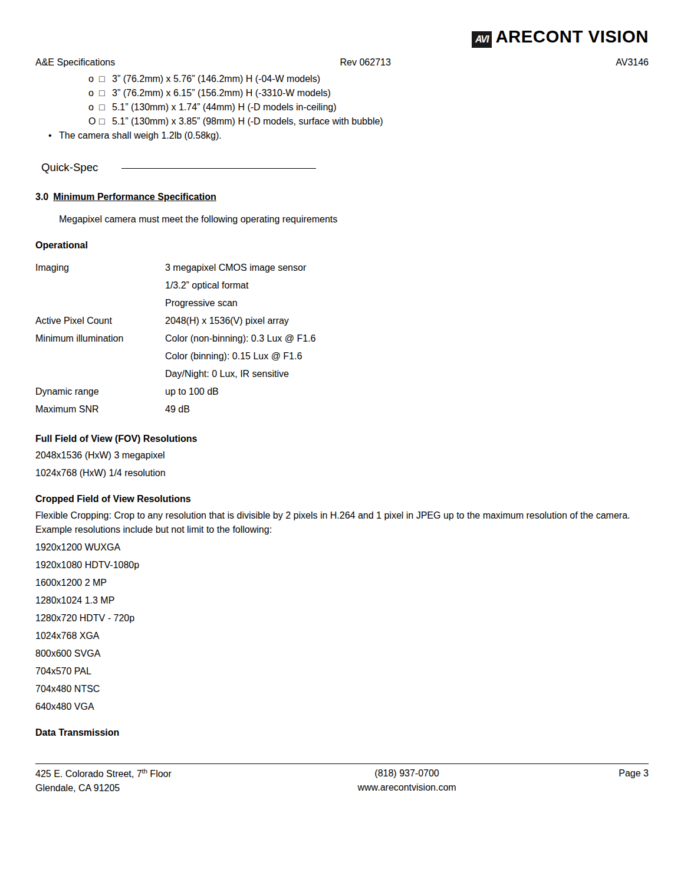AVI ARECONT VISION
A&E Specifications Rev 062713 AV3146
o□3” (76.2mm) x 5.76” (146.2mm) H (-04-W models)
o□3” (76.2mm) x 6.15” (156.2mm) H (-3310-W models)
o□5.1” (130mm) x 1.74” (44mm) H (-D models in-ceiling)
O□5.1” (130mm) x 3.85” (98mm) H (-D models, surface with bubble)
The camera shall weigh 1.2lb (0.58kg).
Quick-Spec
3.0 Minimum Performance Specification
Megapixel camera must meet the following operating requirements
Operational
| Imaging | 3 megapixel CMOS image sensor |
| | 1/3.2” optical format |
| | Progressive scan |
| Active Pixel Count | 2048(H) x 1536(V) pixel array |
| Minimum illumination | Color (non-binning): 0.3 Lux @ F1.6 |
| | Color (binning): 0.15 Lux @ F1.6 |
| | Day/Night: 0 Lux, IR sensitive |
| Dynamic range | up to 100 dB |
| Maximum SNR | 49 dB |
Full Field of View (FOV) Resolutions
2048x1536 (HxW) 3 megapixel
1024x768 (HxW) 1/4 resolution
Cropped Field of View Resolutions
Flexible Cropping: Crop to any resolution that is divisible by 2 pixels in H.264 and 1 pixel in JPEG up to the maximum resolution of the camera. Example resolutions include but not limit to the following:
1920x1200 WUXGA
1920x1080 HDTV-1080p
1600x1200 2 MP
1280x1024 1.3 MP
1280x720 HDTV - 720p
1024x768 XGA
800x600 SVGA
704x570 PAL
704x480 NTSC
640x480 VGA
Data Transmission
425 E. Colorado Street, 7th Floor
Glendale, CA 91205
(818) 937-0700
www.arecontvision.com
Page 3